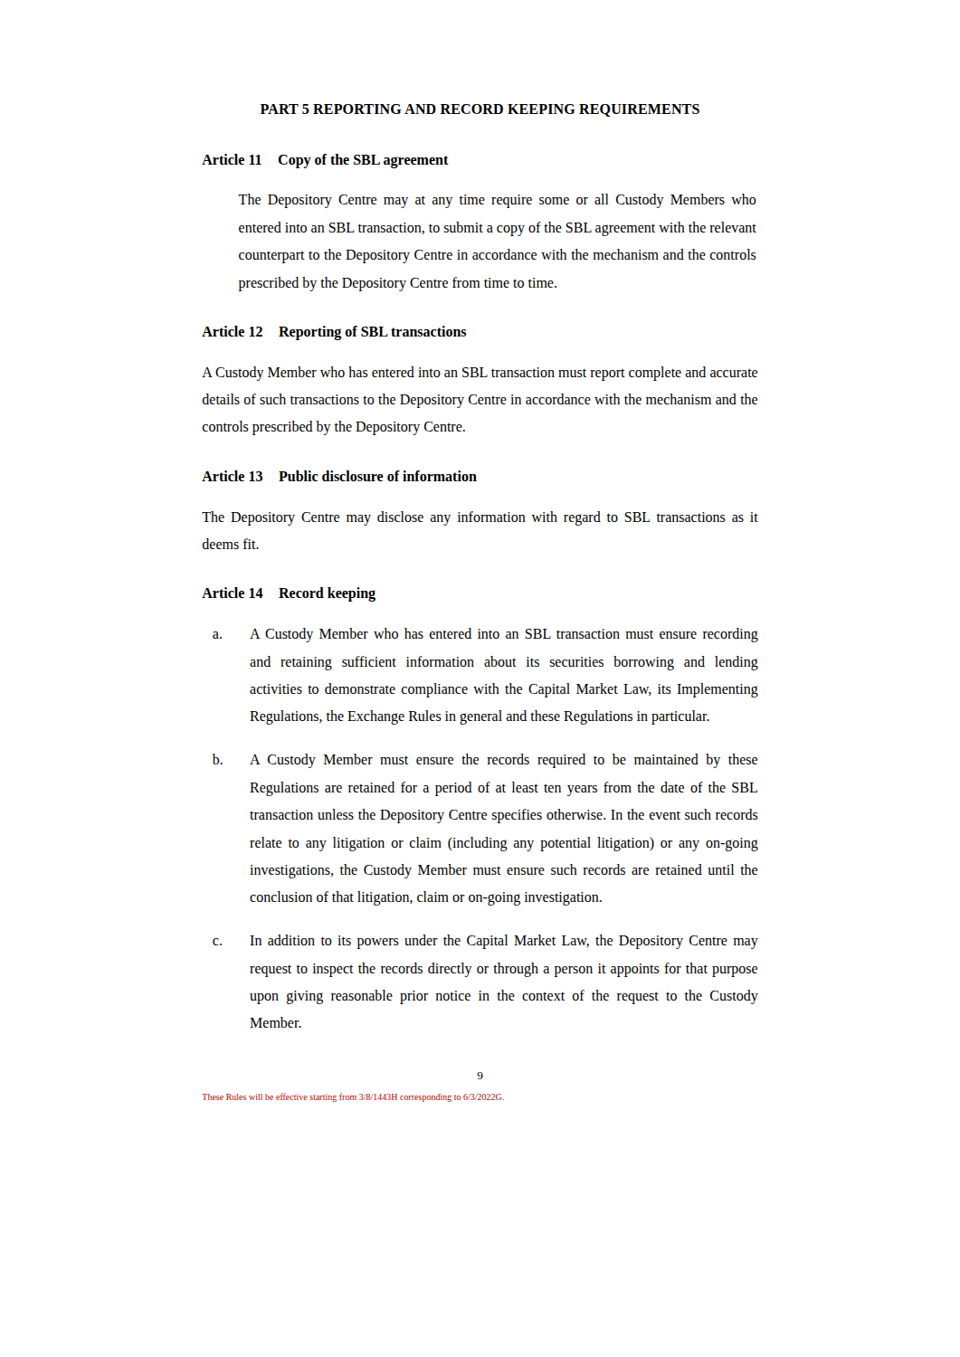PART 5 REPORTING AND RECORD KEEPING REQUIREMENTS
Article 11 Copy of the SBL agreement
The Depository Centre may at any time require some or all Custody Members who entered into an SBL transaction, to submit a copy of the SBL agreement with the relevant counterpart to the Depository Centre in accordance with the mechanism and the controls prescribed by the Depository Centre from time to time.
Article 12 Reporting of SBL transactions
A Custody Member who has entered into an SBL transaction must report complete and accurate details of such transactions to the Depository Centre in accordance with the mechanism and the controls prescribed by the Depository Centre.
Article 13 Public disclosure of information
The Depository Centre may disclose any information with regard to SBL transactions as it deems fit.
Article 14 Record keeping
a. A Custody Member who has entered into an SBL transaction must ensure recording and retaining sufficient information about its securities borrowing and lending activities to demonstrate compliance with the Capital Market Law, its Implementing Regulations, the Exchange Rules in general and these Regulations in particular.
b. A Custody Member must ensure the records required to be maintained by these Regulations are retained for a period of at least ten years from the date of the SBL transaction unless the Depository Centre specifies otherwise. In the event such records relate to any litigation or claim (including any potential litigation) or any on-going investigations, the Custody Member must ensure such records are retained until the conclusion of that litigation, claim or on-going investigation.
c. In addition to its powers under the Capital Market Law, the Depository Centre may request to inspect the records directly or through a person it appoints for that purpose upon giving reasonable prior notice in the context of the request to the Custody Member.
9
These Rules will be effective starting from 3/8/1443H corresponding to 6/3/2022G.